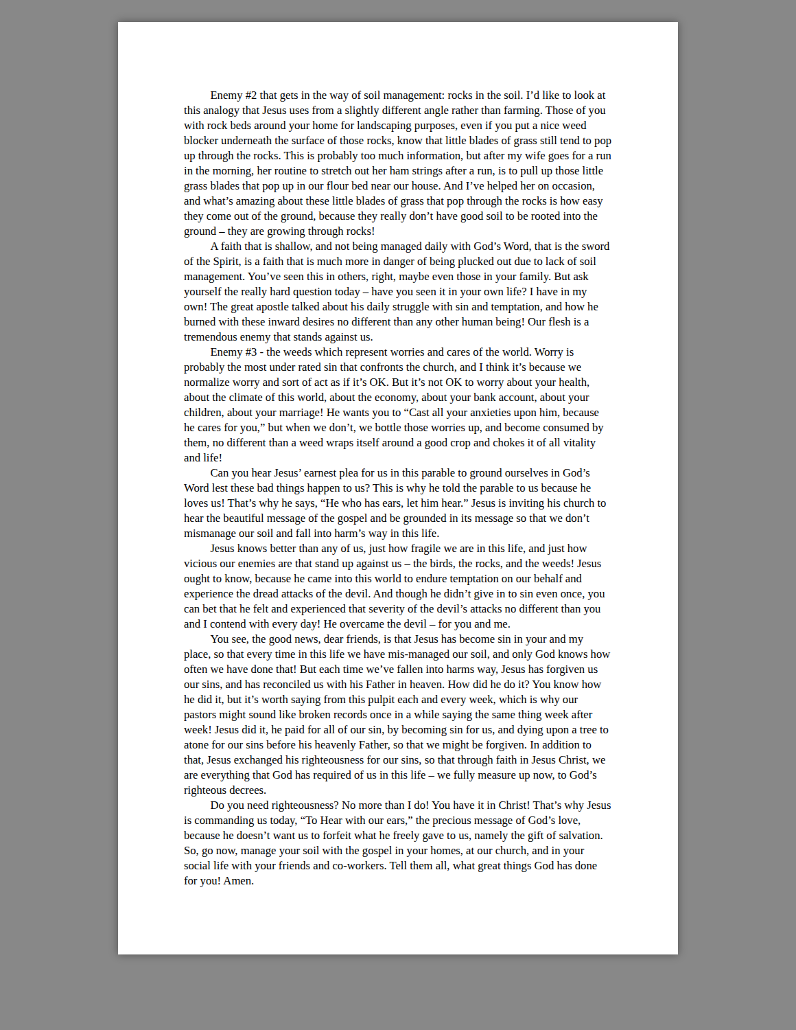Enemy #2 that gets in the way of soil management: rocks in the soil. I’d like to look at this analogy that Jesus uses from a slightly different angle rather than farming. Those of you with rock beds around your home for landscaping purposes, even if you put a nice weed blocker underneath the surface of those rocks, know that little blades of grass still tend to pop up through the rocks. This is probably too much information, but after my wife goes for a run in the morning, her routine to stretch out her ham strings after a run, is to pull up those little grass blades that pop up in our flour bed near our house. And I’ve helped her on occasion, and what’s amazing about these little blades of grass that pop through the rocks is how easy they come out of the ground, because they really don’t have good soil to be rooted into the ground – they are growing through rocks!
A faith that is shallow, and not being managed daily with God’s Word, that is the sword of the Spirit, is a faith that is much more in danger of being plucked out due to lack of soil management. You’ve seen this in others, right, maybe even those in your family. But ask yourself the really hard question today – have you seen it in your own life? I have in my own! The great apostle talked about his daily struggle with sin and temptation, and how he burned with these inward desires no different than any other human being! Our flesh is a tremendous enemy that stands against us.
Enemy #3 - the weeds which represent worries and cares of the world. Worry is probably the most under rated sin that confronts the church, and I think it’s because we normalize worry and sort of act as if it’s OK. But it’s not OK to worry about your health, about the climate of this world, about the economy, about your bank account, about your children, about your marriage! He wants you to “Cast all your anxieties upon him, because he cares for you,” but when we don’t, we bottle those worries up, and become consumed by them, no different than a weed wraps itself around a good crop and chokes it of all vitality and life!
Can you hear Jesus’ earnest plea for us in this parable to ground ourselves in God’s Word lest these bad things happen to us? This is why he told the parable to us because he loves us! That’s why he says, “He who has ears, let him hear.” Jesus is inviting his church to hear the beautiful message of the gospel and be grounded in its message so that we don’t mismanage our soil and fall into harm’s way in this life.
Jesus knows better than any of us, just how fragile we are in this life, and just how vicious our enemies are that stand up against us – the birds, the rocks, and the weeds! Jesus ought to know, because he came into this world to endure temptation on our behalf and experience the dread attacks of the devil. And though he didn’t give in to sin even once, you can bet that he felt and experienced that severity of the devil’s attacks no different than you and I contend with every day! He overcame the devil – for you and me.
You see, the good news, dear friends, is that Jesus has become sin in your and my place, so that every time in this life we have mis-managed our soil, and only God knows how often we have done that! But each time we’ve fallen into harms way, Jesus has forgiven us our sins, and has reconciled us with his Father in heaven. How did he do it? You know how he did it, but it’s worth saying from this pulpit each and every week, which is why our pastors might sound like broken records once in a while saying the same thing week after week! Jesus did it, he paid for all of our sin, by becoming sin for us, and dying upon a tree to atone for our sins before his heavenly Father, so that we might be forgiven. In addition to that, Jesus exchanged his righteousness for our sins, so that through faith in Jesus Christ, we are everything that God has required of us in this life – we fully measure up now, to God’s righteous decrees.
Do you need righteousness? No more than I do! You have it in Christ! That’s why Jesus is commanding us today, “To Hear with our ears,” the precious message of God’s love, because he doesn’t want us to forfeit what he freely gave to us, namely the gift of salvation. So, go now, manage your soil with the gospel in your homes, at our church, and in your social life with your friends and co-workers. Tell them all, what great things God has done for you! Amen.